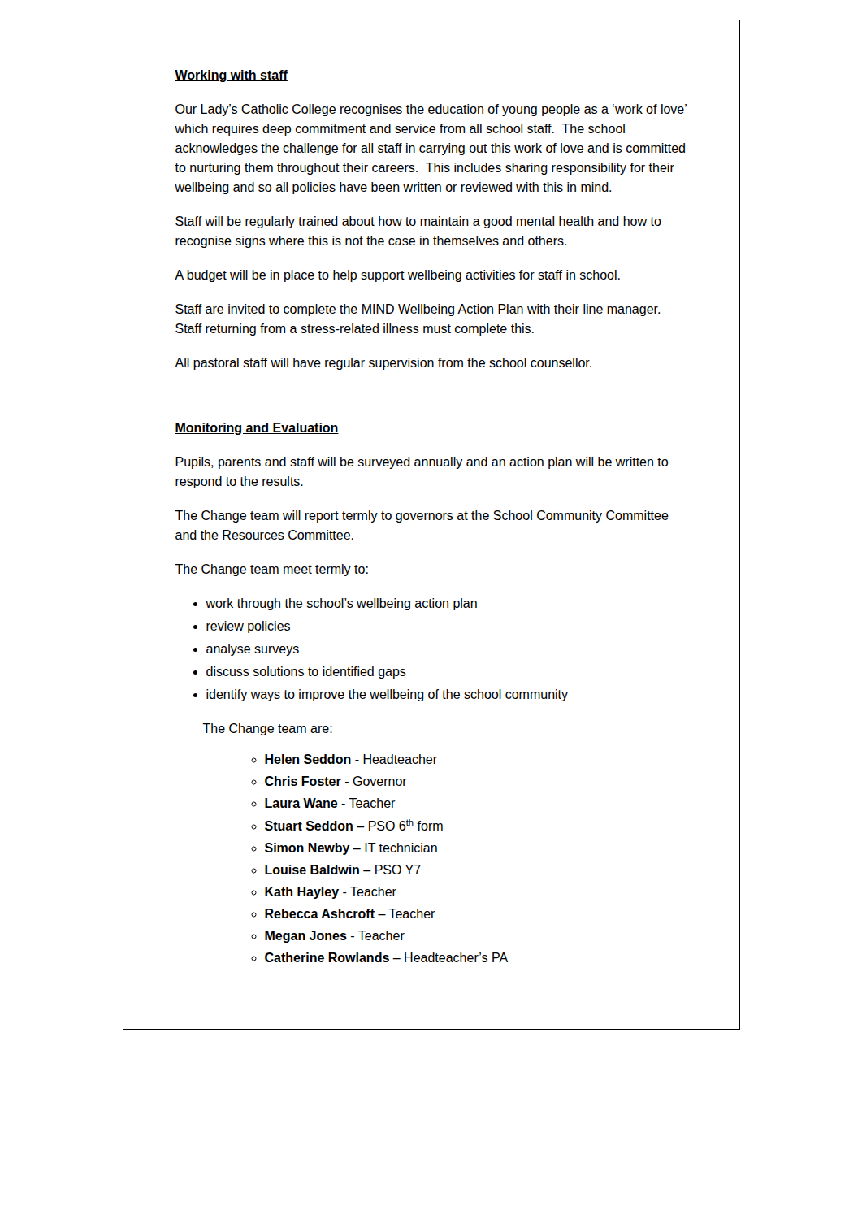Working with staff
Our Lady’s Catholic College recognises the education of young people as a ‘work of love’ which requires deep commitment and service from all school staff. The school acknowledges the challenge for all staff in carrying out this work of love and is committed to nurturing them throughout their careers. This includes sharing responsibility for their wellbeing and so all policies have been written or reviewed with this in mind.
Staff will be regularly trained about how to maintain a good mental health and how to recognise signs where this is not the case in themselves and others.
A budget will be in place to help support wellbeing activities for staff in school.
Staff are invited to complete the MIND Wellbeing Action Plan with their line manager. Staff returning from a stress-related illness must complete this.
All pastoral staff will have regular supervision from the school counsellor.
Monitoring and Evaluation
Pupils, parents and staff will be surveyed annually and an action plan will be written to respond to the results.
The Change team will report termly to governors at the School Community Committee and the Resources Committee.
The Change team meet termly to:
work through the school’s wellbeing action plan
review policies
analyse surveys
discuss solutions to identified gaps
identify ways to improve the wellbeing of the school community
The Change team are:
Helen Seddon - Headteacher
Chris Foster - Governor
Laura Wane - Teacher
Stuart Seddon – PSO 6th form
Simon Newby – IT technician
Louise Baldwin – PSO Y7
Kath Hayley - Teacher
Rebecca Ashcroft – Teacher
Megan Jones - Teacher
Catherine Rowlands – Headteacher’s PA